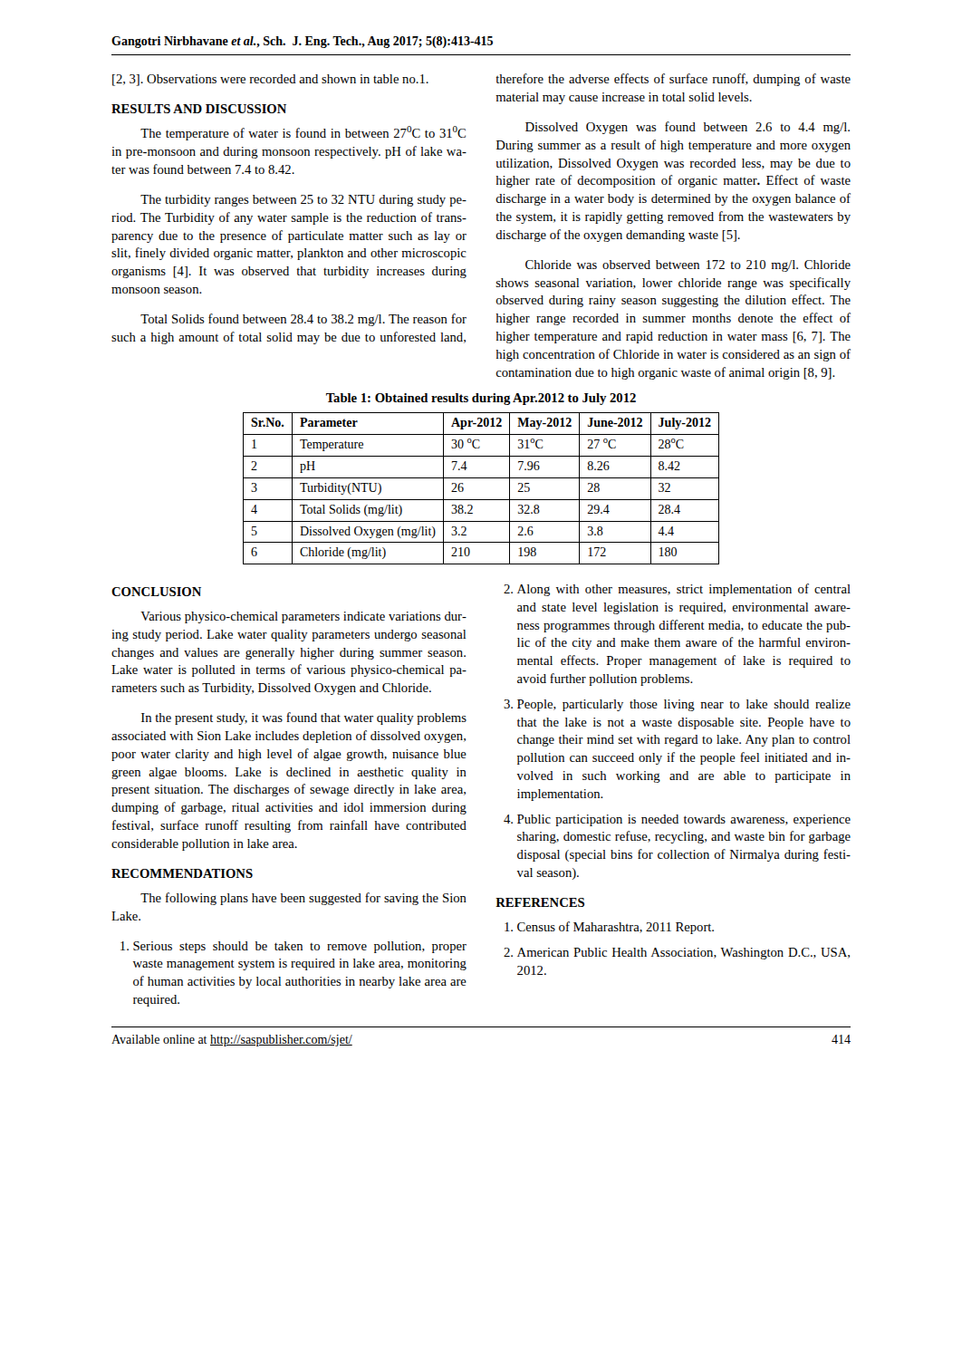Gangotri Nirbhavane et al., Sch. J. Eng. Tech., Aug 2017; 5(8):413-415
[2, 3]. Observations were recorded and shown in table no.1.
Results and Discussion
The temperature of water is found in between 270C to 310C in pre-monsoon and during monsoon respectively. pH of lake water was found between 7.4 to 8.42.
The turbidity ranges between 25 to 32 NTU during study period. The Turbidity of any water sample is the reduction of transparency due to the presence of particulate matter such as lay or slit, finely divided organic matter, plankton and other microscopic organisms [4]. It was observed that turbidity increases during monsoon season.
Total Solids found between 28.4 to 38.2 mg/l. The reason for such a high amount of total solid may be due to unforested land, therefore the adverse effects of surface runoff, dumping of waste material may cause increase in total solid levels.
Dissolved Oxygen was found between 2.6 to 4.4 mg/l. During summer as a result of high temperature and more oxygen utilization, Dissolved Oxygen was recorded less, may be due to higher rate of decomposition of organic matter. Effect of waste discharge in a water body is determined by the oxygen balance of the system, it is rapidly getting removed from the wastewaters by discharge of the oxygen demanding waste [5].
Chloride was observed between 172 to 210 mg/l. Chloride shows seasonal variation, lower chloride range was specifically observed during rainy season suggesting the dilution effect. The higher range recorded in summer months denote the effect of higher temperature and rapid reduction in water mass [6, 7]. The high concentration of Chloride in water is considered as an sign of contamination due to high organic waste of animal origin [8, 9].
Table 1: Obtained results during Apr.2012 to July 2012
| Sr.No. | Parameter | Apr-2012 | May-2012 | June-2012 | July-2012 |
| --- | --- | --- | --- | --- | --- |
| 1 | Temperature | 30 o C | 31 o C | 27 o C | 28 o C |
| 2 | pH | 7.4 | 7.96 | 8.26 | 8.42 |
| 3 | Turbidity(NTU) | 26 | 25 | 28 | 32 |
| 4 | Total Solids (mg/lit) | 38.2 | 32.8 | 29.4 | 28.4 |
| 5 | Dissolved Oxygen (mg/lit) | 3.2 | 2.6 | 3.8 | 4.4 |
| 6 | Chloride (mg/lit) | 210 | 198 | 172 | 180 |
Conclusion
Various physico-chemical parameters indicate variations during study period. Lake water quality parameters undergo seasonal changes and values are generally higher during summer season. Lake water is polluted in terms of various physico-chemical parameters such as Turbidity, Dissolved Oxygen and Chloride.
In the present study, it was found that water quality problems associated with Sion Lake includes depletion of dissolved oxygen, poor water clarity and high level of algae growth, nuisance blue green algae blooms. Lake is declined in aesthetic quality in present situation. The discharges of sewage directly in lake area, dumping of garbage, ritual activities and idol immersion during festival, surface runoff resulting from rainfall have contributed considerable pollution in lake area.
Recommendations
The following plans have been suggested for saving the Sion Lake.
Serious steps should be taken to remove pollution, proper waste management system is required in lake area, monitoring of human activities by local authorities in nearby lake area are required.
Along with other measures, strict implementation of central and state level legislation is required, environmental awareness programmes through different media, to educate the public of the city and make them aware of the harmful environmental effects. Proper management of lake is required to avoid further pollution problems.
People, particularly those living near to lake should realize that the lake is not a waste disposable site. People have to change their mind set with regard to lake. Any plan to control pollution can succeed only if the people feel initiated and involved in such working and are able to participate in implementation.
Public participation is needed towards awareness, experience sharing, domestic refuse, recycling, and waste bin for garbage disposal (special bins for collection of Nirmalya during festival season).
References
Census of Maharashtra, 2011 Report.
American Public Health Association, Washington D.C., USA, 2012.
Available online at http://saspublisher.com/sjet/ 414